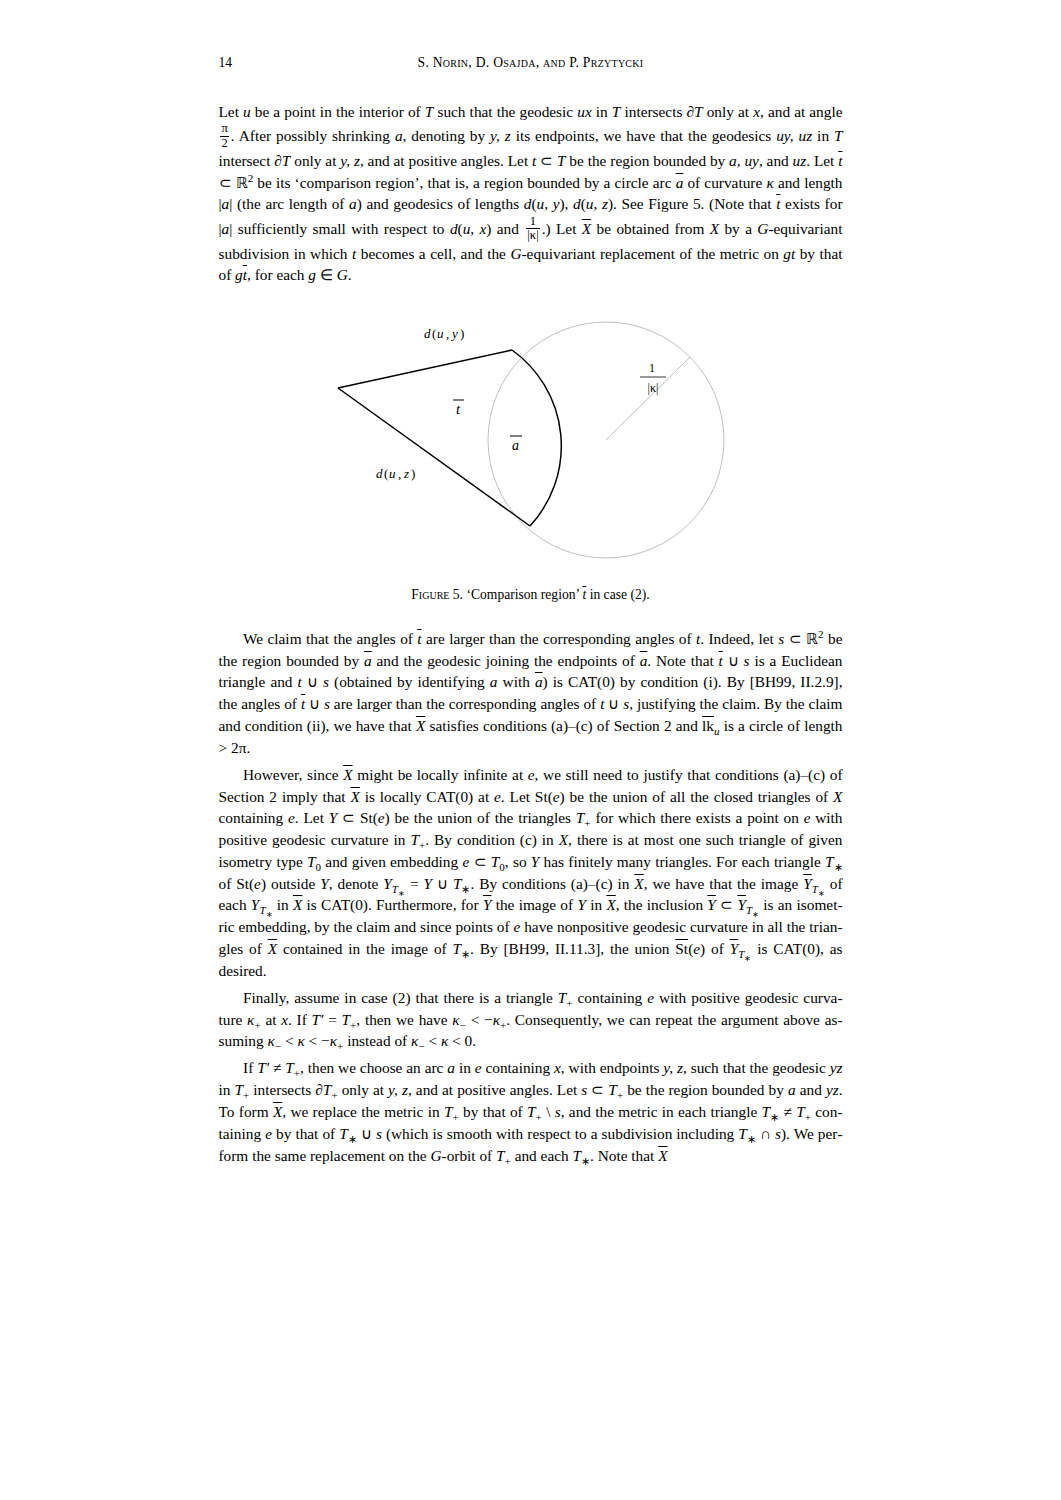14 S. Norin, D. Osajda, and P. Przytycki
Let u be a point in the interior of T such that the geodesic ux in T intersects ∂T only at x, and at angle π 2. After possibly shrinking a, denoting by y, z its endpoints, we have that the geodesics uy, uz in T intersect ∂T only at y, z, and at positive angles. Let t ⊂ T be the region bounded by a, uy, and uz. Let t ⊂ ℝ2 be its ‘comparison region’, that is, a region bounded by a circle arc a of curvature κ and length |a| (the arc length of a) and geodesics of lengths d(u, y), d(u, z). See Figure 5. (Note that t exists for |a| sufficiently small with respect to d(u, x) and 1|κ|.) Let X be obtained from X by a G-equivariant subdivision in which t becomes a cell, and the G-equivariant replacement of the metric on gt by that of gt, for each g ∈ G.
d ( u , y ) d ( u , z ) t a 1 |κ|
Figure 5. ‘Comparison region’ t in case (2).
We claim that the angles of t are larger than the corresponding angles of t. Indeed, let s ⊂ ℝ2 be the region bounded by a and the geodesic joining the endpoints of a. Note that t ∪ s is a Euclidean triangle and t ∪ s (obtained by identifying a with a) is CAT(0) by condition (i). By [BH99, II.2.9], the angles of t ∪ s are larger than the corresponding angles of t ∪ s, justifying the claim. By the claim and condition (ii), we have that X satisfies conditions (a)–(c) of Section 2 and lku is a circle of length > 2π.
However, since X might be locally infinite at e, we still need to justify that conditions (a)–(c) of Section 2 imply that X is locally CAT(0) at e. Let St(e) be the union of all the closed triangles of X containing e. Let Y ⊂ St(e) be the union of the triangles T+ for which there exists a point on e with positive geodesic curvature in T+. By condition (c) in X, there is at most one such triangle of given isometry type T0 and given embedding e ⊂ T0, so Y has finitely many triangles. For each triangle T∗ of St(e) outside Y, denote YT∗ = Y ∪ T∗. By conditions (a)–(c) in X, we have that the image YT∗ of each YT∗ in X is CAT(0). Furthermore, for Y the image of Y in X, the inclusion Y ⊂ YT∗ is an isometric embedding, by the claim and since points of e have nonpositive geodesic curvature in all the triangles of X contained in the image of T∗. By [BH99, II.11.3], the union St(e) of YT∗ is CAT(0), as desired.
Finally, assume in case (2) that there is a triangle T+ containing e with positive geodesic curvature κ+ at x. If T′ = T+, then we have κ− < −κ+. Consequently, we can repeat the argument above assuming κ− < κ < −κ+ instead of κ− < κ < 0.
If T′ ≠ T+, then we choose an arc a in e containing x, with endpoints y, z, such that the geodesic yz in T+ intersects ∂T+ only at y, z, and at positive angles. Let s ⊂ T+ be the region bounded by a and yz. To form X, we replace the metric in T+ by that of T+ \ s, and the metric in each triangle T∗ ≠ T+ containing e by that of T∗ ∪ s (which is smooth with respect to a subdivision including T∗ ∩ s). We perform the same replacement on the G-orbit of T+ and each T∗. Note that X